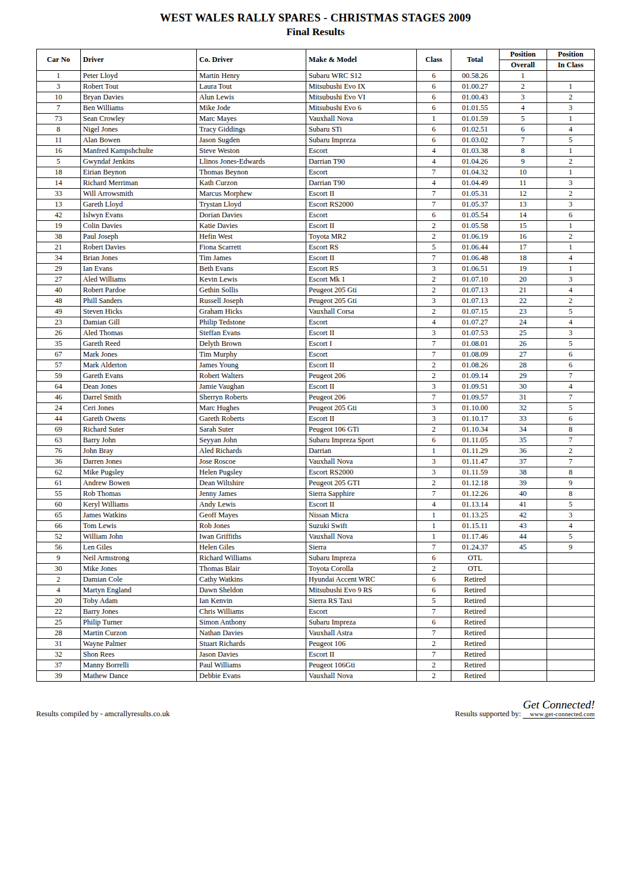WEST WALES RALLY SPARES - CHRISTMAS STAGES 2009
Final Results
Final Results
| Car No | Driver | Co. Driver | Make & Model | Class | Total | Position | Position |
| --- | --- | --- | --- | --- | --- | --- | --- |
| Overall | In Class |
| 1 | Peter Lloyd | Martin Henry | Subaru WRC S12 | 6 | 00.58.26 | 1 | |
| 3 | Robert Tout | Laura Tout | Mitsubushi Evo IX | 6 | 01.00.27 | 2 | 1 |
| 10 | Bryan Davies | Alun Lewis | Mitsubushi Evo VI | 6 | 01.00.43 | 3 | 2 |
| 7 | Ben Williams | Mike Jode | Mitsubushi Evo 6 | 6 | 01.01.55 | 4 | 3 |
| 73 | Sean Crowley | Marc Mayes | Vauxhall Nova | 1 | 01.01.59 | 5 | 1 |
| 8 | Nigel Jones | Tracy Giddings | Subaru STi | 6 | 01.02.51 | 6 | 4 |
| 11 | Alan Bowen | Jason Sugden | Subaru Impreza | 6 | 01.03.02 | 7 | 5 |
| 16 | Manfred Kampshchulte | Steve Weston | Escort | 4 | 01.03.38 | 8 | 1 |
| 5 | Gwyndaf Jenkins | Llinos Jones-Edwards | Darrian T90 | 4 | 01.04.26 | 9 | 2 |
| 18 | Eirian Beynon | Thomas Beynon | Escort | 7 | 01.04.32 | 10 | 1 |
| 14 | Richard Merriman | Kath Curzon | Darrian T90 | 4 | 01.04.49 | 11 | 3 |
| 33 | Will Arrowsmith | Marcus Morphew | Escort II | 7 | 01.05.31 | 12 | 2 |
| 13 | Gareth Lloyd | Trystan Lloyd | Escort RS2000 | 7 | 01.05.37 | 13 | 3 |
| 42 | Islwyn Evans | Dorian Davies | Escort | 6 | 01.05.54 | 14 | 6 |
| 19 | Colin Davies | Katie Davies | Escort II | 2 | 01.05.58 | 15 | 1 |
| 38 | Paul Joseph | Hefin West | Toyota MR2 | 2 | 01.06.19 | 16 | 2 |
| 21 | Robert Davies | Fiona Scarrett | Escort RS | 5 | 01.06.44 | 17 | 1 |
| 34 | Brian Jones | Tim James | Escort II | 7 | 01.06.48 | 18 | 4 |
| 29 | Ian Evans | Beth Evans | Escort RS | 3 | 01.06.51 | 19 | 1 |
| 27 | Aled Williams | Kevin Lewis | Escort Mk 1 | 2 | 01.07.10 | 20 | 3 |
| 40 | Robert Pardoe | Gethin Sollis | Peugeot 205 Gti | 2 | 01.07.13 | 21 | 4 |
| 48 | Phill Sanders | Russell Joseph | Peugeot 205 Gti | 3 | 01.07.13 | 22 | 2 |
| 49 | Steven Hicks | Graham Hicks | Vauxhall Corsa | 2 | 01.07.15 | 23 | 5 |
| 23 | Damian Gill | Philip Tedstone | Escort | 4 | 01.07.27 | 24 | 4 |
| 26 | Aled Thomas | Steffan Evans | Escort II | 3 | 01.07.53 | 25 | 3 |
| 35 | Gareth Reed | Delyth Brown | Escort I | 7 | 01.08.01 | 26 | 5 |
| 67 | Mark Jones | Tim Murphy | Escort | 7 | 01.08.09 | 27 | 6 |
| 57 | Mark Alderton | James Young | Escort II | 2 | 01.08.26 | 28 | 6 |
| 59 | Gareth Evans | Robert Walters | Peugeot 206 | 2 | 01.09.14 | 29 | 7 |
| 64 | Dean Jones | Jamie Vaughan | Escort II | 3 | 01.09.51 | 30 | 4 |
| 46 | Darrel Smith | Sherryn Roberts | Peugeot 206 | 7 | 01.09.57 | 31 | 7 |
| 24 | Ceri Jones | Marc Hughes | Peugeot 205 Gti | 3 | 01.10.00 | 32 | 5 |
| 44 | Gareth Owens | Gareth Roberts | Escort II | 3 | 01.10.17 | 33 | 6 |
| 69 | Richard Suter | Sarah Suter | Peugeot 106 GTi | 2 | 01.10.34 | 34 | 8 |
| 63 | Barry John | Seyyan John | Subaru Impreza Sport | 6 | 01.11.05 | 35 | 7 |
| 76 | John Bray | Aled Richards | Darrian | 1 | 01.11.29 | 36 | 2 |
| 36 | Darren Jones | Jose Roscoe | Vauxhall Nova | 3 | 01.11.47 | 37 | 7 |
| 62 | Mike Pugsley | Helen Pugsley | Escort RS2000 | 3 | 01.11.59 | 38 | 8 |
| 61 | Andrew Bowen | Dean Wiltshire | Peugeot 205 GTI | 2 | 01.12.18 | 39 | 9 |
| 55 | Rob Thomas | Jenny James | Sierra Sapphire | 7 | 01.12.26 | 40 | 8 |
| 60 | Keryl Williams | Andy Lewis | Escort II | 4 | 01.13.14 | 41 | 5 |
| 65 | James Watkins | Geoff Mayes | Nissan Micra | 1 | 01.13.25 | 42 | 3 |
| 66 | Tom Lewis | Rob Jones | Suzuki Swift | 1 | 01.15.11 | 43 | 4 |
| 52 | William John | Iwan Griffiths | Vauxhall Nova | 1 | 01.17.46 | 44 | 5 |
| 56 | Len Giles | Helen Giles | Sierra | 7 | 01.24.37 | 45 | 9 |
| 9 | Neil Armstrong | Richard Williams | Subaru Impreza | 6 | OTL | | |
| 30 | Mike Jones | Thomas Blair | Toyota Corolla | 2 | OTL | | |
| 2 | Damian Cole | Cathy Watkins | Hyundai Accent WRC | 6 | Retired | | |
| 4 | Martyn England | Dawn Sheldon | Mitsubushi Evo 9 RS | 6 | Retired | | |
| 20 | Toby Adam | Ian Kenvin | Sierra RS Taxi | 5 | Retired | | |
| 22 | Barry Jones | Chris Williams | Escort | 7 | Retired | | |
| 25 | Philip Turner | Simon Anthony | Subaru Impreza | 6 | Retired | | |
| 28 | Martin Curzon | Nathan Davies | Vauxhall Astra | 7 | Retired | | |
| 31 | Wayne Palmer | Stuart Richards | Peugeot 106 | 2 | Retired | | |
| 32 | Shon Rees | Jason Davies | Escort II | 7 | Retired | | |
| 37 | Manny Borrelli | Paul Williams | Peugeot 106Gti | 2 | Retired | | |
| 39 | Mathew Dance | Debbie Evans | Vauxhall Nova | 2 | Retired | | |
Results compiled by - amcrallyresults.co.uk
Results supported by: Get Connected!www.get-connected.com